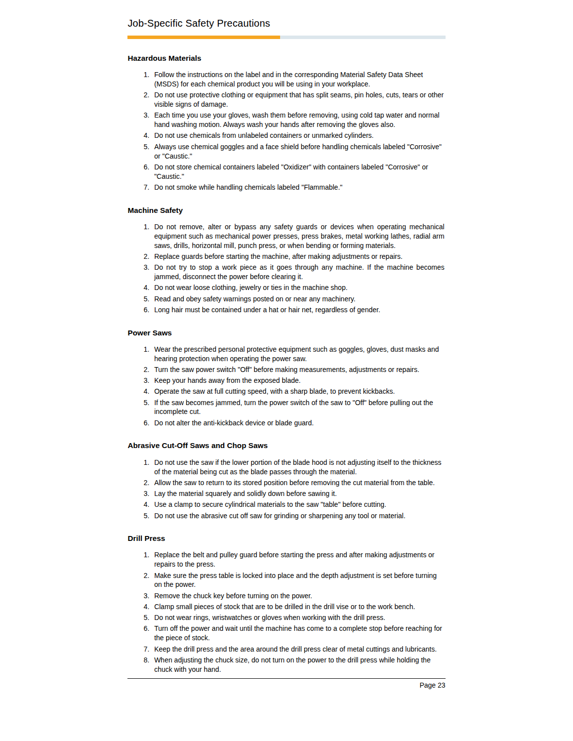Job-Specific Safety Precautions
Hazardous Materials
Follow the instructions on the label and in the corresponding Material Safety Data Sheet (MSDS) for each chemical product you will be using in your workplace.
Do not use protective clothing or equipment that has split seams, pin holes, cuts, tears or other visible signs of damage.
Each time you use your gloves, wash them before removing, using cold tap water and normal hand washing motion. Always wash your hands after removing the gloves also.
Do not use chemicals from unlabeled containers or unmarked cylinders.
Always use chemical goggles and a face shield before handling chemicals labeled "Corrosive" or "Caustic."
Do not store chemical containers labeled "Oxidizer" with containers labeled "Corrosive" or "Caustic."
Do not smoke while handling chemicals labeled "Flammable."
Machine Safety
Do not remove, alter or bypass any safety guards or devices when operating mechanical equipment such as mechanical power presses, press brakes, metal working lathes, radial arm saws, drills, horizontal mill, punch press, or when bending or forming materials.
Replace guards before starting the machine, after making adjustments or repairs.
Do not try to stop a work piece as it goes through any machine. If the machine becomes jammed, disconnect the power before clearing it.
Do not wear loose clothing, jewelry or ties in the machine shop.
Read and obey safety warnings posted on or near any machinery.
Long hair must be contained under a hat or hair net, regardless of gender.
Power Saws
Wear the prescribed personal protective equipment such as goggles, gloves, dust masks and hearing protection when operating the power saw.
Turn the saw power switch "Off" before making measurements, adjustments or repairs.
Keep your hands away from the exposed blade.
Operate the saw at full cutting speed, with a sharp blade, to prevent kickbacks.
If the saw becomes jammed, turn the power switch of the saw to "Off" before pulling out the incomplete cut.
Do not alter the anti-kickback device or blade guard.
Abrasive Cut-Off Saws and Chop Saws
Do not use the saw if the lower portion of the blade hood is not adjusting itself to the thickness of the material being cut as the blade passes through the material.
Allow the saw to return to its stored position before removing the cut material from the table.
Lay the material squarely and solidly down before sawing it.
Use a clamp to secure cylindrical materials to the saw "table" before cutting.
Do not use the abrasive cut off saw for grinding or sharpening any tool or material.
Drill Press
Replace the belt and pulley guard before starting the press and after making adjustments or repairs to the press.
Make sure the press table is locked into place and the depth adjustment is set before turning on the power.
Remove the chuck key before turning on the power.
Clamp small pieces of stock that are to be drilled in the drill vise or to the work bench.
Do not wear rings, wristwatches or gloves when working with the drill press.
Turn off the power and wait until the machine has come to a complete stop before reaching for the piece of stock.
Keep the drill press and the area around the drill press clear of metal cuttings and lubricants.
When adjusting the chuck size, do not turn on the power to the drill press while holding the chuck with your hand.
Page 23